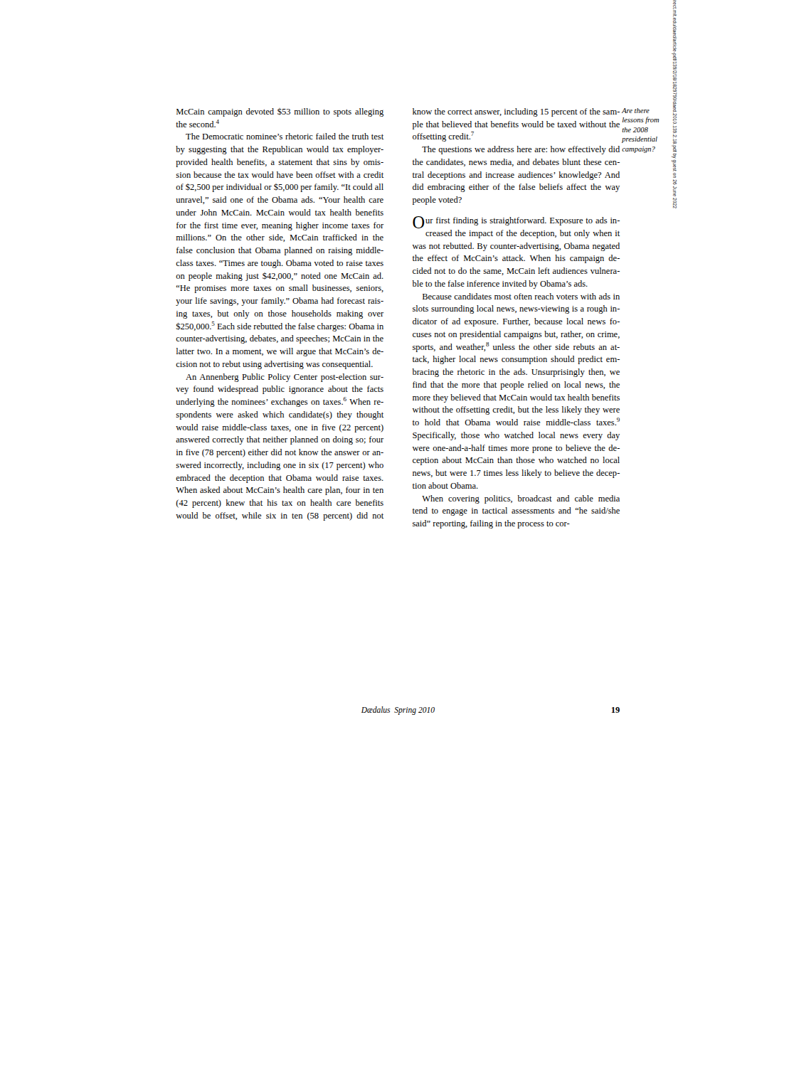Are there lessons from the 2008 presidential campaign?
Downloaded from http://direct.mit.edu/daed/article-pdf/139/2/18/1829790/daed.2010.139.2.18.pdf by guest on 26 June 2022
McCain campaign devoted $53 million to spots alleging the second.4
The Democratic nominee’s rhetoric failed the truth test by suggesting that the Republican would tax employer-provided health benefits, a statement that sins by omission because the tax would have been offset with a credit of $2,500 per individual or $5,000 per family. “It could all unravel,” said one of the Obama ads. “Your health care under John McCain. McCain would tax health benefits for the first time ever, meaning higher income taxes for millions.” On the other side, McCain trafficked in the false conclusion that Obama planned on raising middle-class taxes. “Times are tough. Obama voted to raise taxes on people making just $42,000,” noted one McCain ad. “He promises more taxes on small businesses, seniors, your life savings, your family.” Obama had forecast raising taxes, but only on those households making over $250,000.5 Each side rebutted the false charges: Obama in counter-advertising, debates, and speeches; McCain in the latter two. In a moment, we will argue that McCain’s decision not to rebut using advertising was consequential.
An Annenberg Public Policy Center post-election survey found widespread public ignorance about the facts underlying the nominees’ exchanges on taxes.6 When respondents were asked which candidate(s) they thought would raise middle-class taxes, one in five (22 percent) answered correctly that neither planned on doing so; four in five (78 percent) either did not know the answer or answered incorrectly, including one in six (17 percent) who embraced the deception that Obama would raise taxes. When asked about McCain’s health care plan, four in ten (42 percent) knew that his tax on health care benefits would be offset, while six in ten (58 percent) did not know the correct answer, including 15 percent of the sample that believed that benefits would be taxed without the offsetting credit.7
The questions we address here are: how effectively did the candidates, news media, and debates blunt these central deceptions and increase audiences’ knowledge? And did embracing either of the false beliefs affect the way people voted?
Our first finding is straightforward. Exposure to ads increased the impact of the deception, but only when it was not rebutted. By counter-advertising, Obama negated the effect of McCain’s attack. When his campaign decided not to do the same, McCain left audiences vulnerable to the false inference invited by Obama’s ads.
Because candidates most often reach voters with ads in slots surrounding local news, news-viewing is a rough indicator of ad exposure. Further, because local news focuses not on presidential campaigns but, rather, on crime, sports, and weather,8 unless the other side rebuts an attack, higher local news consumption should predict embracing the rhetoric in the ads. Unsurprisingly then, we find that the more that people relied on local news, the more they believed that McCain would tax health benefits without the offsetting credit, but the less likely they were to hold that Obama would raise middle-class taxes.9 Specifically, those who watched local news every day were one-and-a-half times more prone to believe the deception about McCain than those who watched no local news, but were 1.7 times less likely to believe the deception about Obama.
When covering politics, broadcast and cable media tend to engage in tactical assessments and “he said/she said” reporting, failing in the process to cor-
Dædalus Spring 2010 19